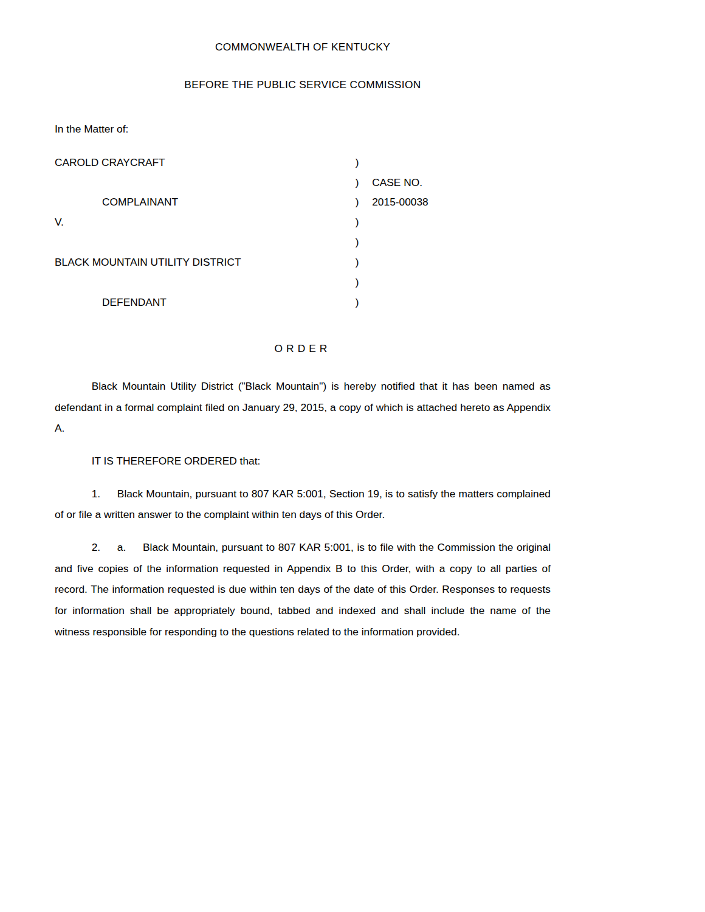COMMONWEALTH OF KENTUCKY
BEFORE THE PUBLIC SERVICE COMMISSION
In the Matter of:
| CAROLD CRAYCRAFT | ) | |
| | ) | CASE NO. |
| COMPLAINANT | ) | 2015-00038 |
| V. | ) | |
| | ) | |
| BLACK MOUNTAIN UTILITY DISTRICT | ) | |
| | ) | |
| DEFENDANT | ) | |
ORDER
Black Mountain Utility District ("Black Mountain") is hereby notified that it has been named as defendant in a formal complaint filed on January 29, 2015, a copy of which is attached hereto as Appendix A.
IT IS THEREFORE ORDERED that:
1. Black Mountain, pursuant to 807 KAR 5:001, Section 19, is to satisfy the matters complained of or file a written answer to the complaint within ten days of this Order.
2. a. Black Mountain, pursuant to 807 KAR 5:001, is to file with the Commission the original and five copies of the information requested in Appendix B to this Order, with a copy to all parties of record. The information requested is due within ten days of the date of this Order. Responses to requests for information shall be appropriately bound, tabbed and indexed and shall include the name of the witness responsible for responding to the questions related to the information provided.